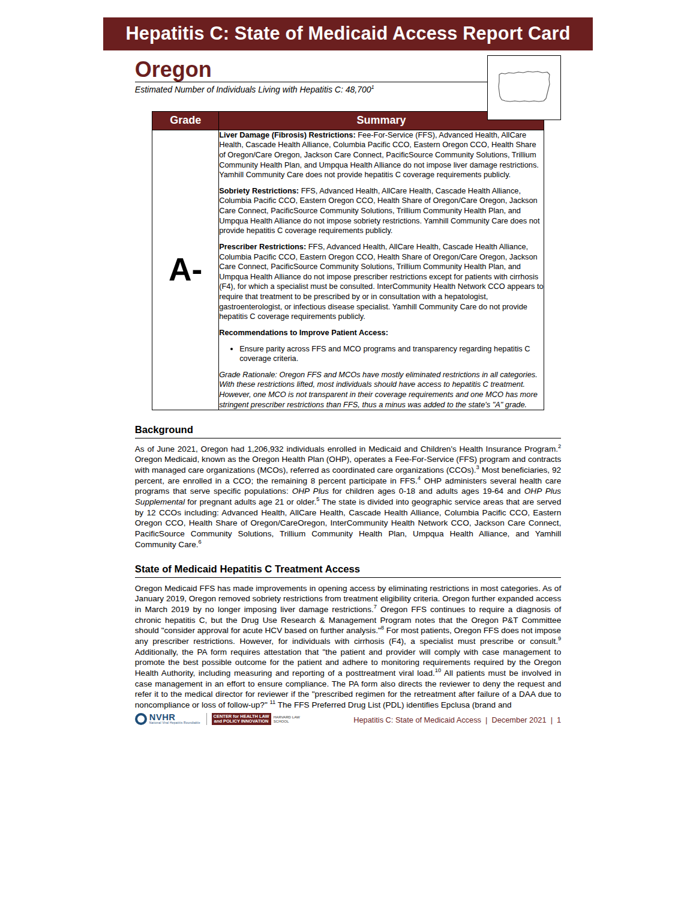Hepatitis C: State of Medicaid Access Report Card
Oregon
Estimated Number of Individuals Living with Hepatitis C: 48,7001
| Grade | Summary |
| --- | --- |
| A- | Liver Damage (Fibrosis) Restrictions: Fee-For-Service (FFS), Advanced Health, AllCare Health, Cascade Health Alliance, Columbia Pacific CCO, Eastern Oregon CCO, Health Share of Oregon/Care Oregon, Jackson Care Connect, PacificSource Community Solutions, Trillium Community Health Plan, and Umpqua Health Alliance do not impose liver damage restrictions. Yamhill Community Care does not provide hepatitis C coverage requirements publicly. Sobriety Restrictions: FFS, Advanced Health, AllCare Health, Cascade Health Alliance, Columbia Pacific CCO, Eastern Oregon CCO, Health Share of Oregon/Care Oregon, Jackson Care Connect, PacificSource Community Solutions, Trillium Community Health Plan, and Umpqua Health Alliance do not impose sobriety restrictions. Yamhill Community Care does not provide hepatitis C coverage requirements publicly. Prescriber Restrictions: FFS, Advanced Health, AllCare Health, Cascade Health Alliance, Columbia Pacific CCO, Eastern Oregon CCO, Health Share of Oregon/Care Oregon, Jackson Care Connect, PacificSource Community Solutions, Trillium Community Health Plan, and Umpqua Health Alliance do not impose prescriber restrictions except for patients with cirrhosis (F4), for which a specialist must be consulted. InterCommunity Health Network CCO appears to require that treatment to be prescribed by or in consultation with a hepatologist, gastroenterologist, or infectious disease specialist. Yamhill Community Care do not provide hepatitis C coverage requirements publicly. Recommendations to Improve Patient Access: Ensure parity across FFS and MCO programs and transparency regarding hepatitis C coverage criteria. Grade Rationale: Oregon FFS and MCOs have mostly eliminated restrictions in all categories. With these restrictions lifted, most individuals should have access to hepatitis C treatment. However, one MCO is not transparent in their coverage requirements and one MCO has more stringent prescriber restrictions than FFS, thus a minus was added to the state's "A" grade. |
Background
As of June 2021, Oregon had 1,206,932 individuals enrolled in Medicaid and Children's Health Insurance Program.2 Oregon Medicaid, known as the Oregon Health Plan (OHP), operates a Fee-For-Service (FFS) program and contracts with managed care organizations (MCOs), referred as coordinated care organizations (CCOs).3 Most beneficiaries, 92 percent, are enrolled in a CCO; the remaining 8 percent participate in FFS.4 OHP administers several health care programs that serve specific populations: OHP Plus for children ages 0-18 and adults ages 19-64 and OHP Plus Supplemental for pregnant adults age 21 or older.5 The state is divided into geographic service areas that are served by 12 CCOs including: Advanced Health, AllCare Health, Cascade Health Alliance, Columbia Pacific CCO, Eastern Oregon CCO, Health Share of Oregon/CareOregon, InterCommunity Health Network CCO, Jackson Care Connect, PacificSource Community Solutions, Trillium Community Health Plan, Umpqua Health Alliance, and Yamhill Community Care.6
State of Medicaid Hepatitis C Treatment Access
Oregon Medicaid FFS has made improvements in opening access by eliminating restrictions in most categories. As of January 2019, Oregon removed sobriety restrictions from treatment eligibility criteria. Oregon further expanded access in March 2019 by no longer imposing liver damage restrictions.7 Oregon FFS continues to require a diagnosis of chronic hepatitis C, but the Drug Use Research & Management Program notes that the Oregon P&T Committee should "consider approval for acute HCV based on further analysis."8 For most patients, Oregon FFS does not impose any prescriber restrictions. However, for individuals with cirrhosis (F4), a specialist must prescribe or consult.9 Additionally, the PA form requires attestation that "the patient and provider will comply with case management to promote the best possible outcome for the patient and adhere to monitoring requirements required by the Oregon Health Authority, including measuring and reporting of a posttreatment viral load.10 All patients must be involved in case management in an effort to ensure compliance. The PA form also directs the reviewer to deny the request and refer it to the medical director for reviewer if the "prescribed regimen for the retreatment after failure of a DAA due to noncompliance or loss of follow-up?" 11 The FFS Preferred Drug List (PDL) identifies Epclusa (brand and
NVHR National Viral Hepatitis Roundtable
CENTER for HEALTH LAW
and POLICY INNOVATION
HARVARD LAW
SCHOOL
Hepatitis C: State of Medicaid Access | December 2021 | 1